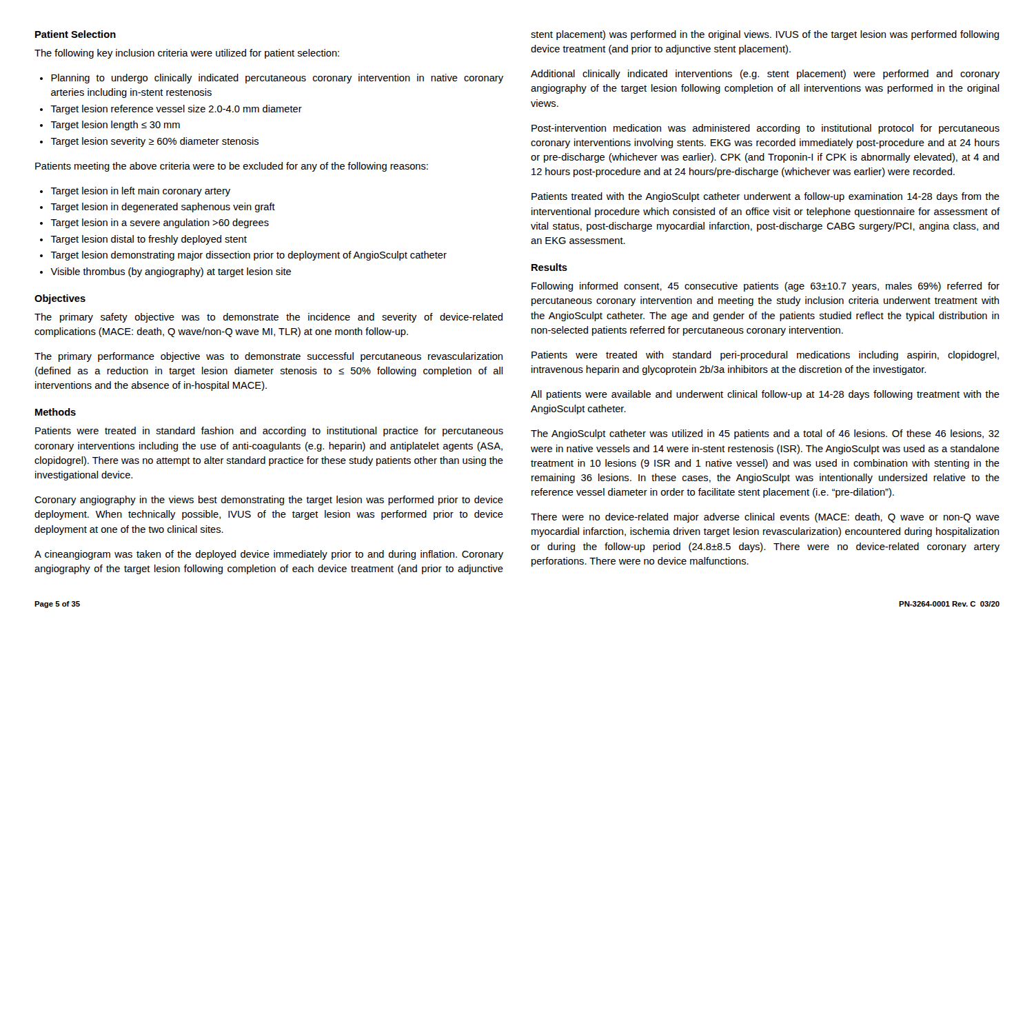Patient Selection
The following key inclusion criteria were utilized for patient selection:
Planning to undergo clinically indicated percutaneous coronary intervention in native coronary arteries including in-stent restenosis
Target lesion reference vessel size 2.0-4.0 mm diameter
Target lesion length ≤ 30 mm
Target lesion severity ≥ 60% diameter stenosis
Patients meeting the above criteria were to be excluded for any of the following reasons:
Target lesion in left main coronary artery
Target lesion in degenerated saphenous vein graft
Target lesion in a severe angulation >60 degrees
Target lesion distal to freshly deployed stent
Target lesion demonstrating major dissection prior to deployment of AngioSculpt catheter
Visible thrombus (by angiography) at target lesion site
Objectives
The primary safety objective was to demonstrate the incidence and severity of device-related complications (MACE: death, Q wave/non-Q wave MI, TLR) at one month follow-up.
The primary performance objective was to demonstrate successful percutaneous revascularization (defined as a reduction in target lesion diameter stenosis to ≤ 50% following completion of all interventions and the absence of in-hospital MACE).
Methods
Patients were treated in standard fashion and according to institutional practice for percutaneous coronary interventions including the use of anti-coagulants (e.g. heparin) and antiplatelet agents (ASA, clopidogrel). There was no attempt to alter standard practice for these study patients other than using the investigational device.
Coronary angiography in the views best demonstrating the target lesion was performed prior to device deployment. When technically possible, IVUS of the target lesion was performed prior to device deployment at one of the two clinical sites.
A cineangiogram was taken of the deployed device immediately prior to and during inflation. Coronary angiography of the target lesion following completion of each device treatment (and prior to adjunctive stent placement) was performed in the original views. IVUS of the target lesion was performed following device treatment (and prior to adjunctive stent placement).
Additional clinically indicated interventions (e.g. stent placement) were performed and coronary angiography of the target lesion following completion of all interventions was performed in the original views.
Post-intervention medication was administered according to institutional protocol for percutaneous coronary interventions involving stents. EKG was recorded immediately post-procedure and at 24 hours or pre-discharge (whichever was earlier). CPK (and Troponin-I if CPK is abnormally elevated), at 4 and 12 hours post-procedure and at 24 hours/pre-discharge (whichever was earlier) were recorded.
Patients treated with the AngioSculpt catheter underwent a follow-up examination 14-28 days from the interventional procedure which consisted of an office visit or telephone questionnaire for assessment of vital status, post-discharge myocardial infarction, post-discharge CABG surgery/PCI, angina class, and an EKG assessment.
Results
Following informed consent, 45 consecutive patients (age 63±10.7 years, males 69%) referred for percutaneous coronary intervention and meeting the study inclusion criteria underwent treatment with the AngioSculpt catheter. The age and gender of the patients studied reflect the typical distribution in non-selected patients referred for percutaneous coronary intervention.
Patients were treated with standard peri-procedural medications including aspirin, clopidogrel, intravenous heparin and glycoprotein 2b/3a inhibitors at the discretion of the investigator.
All patients were available and underwent clinical follow-up at 14-28 days following treatment with the AngioSculpt catheter.
The AngioSculpt catheter was utilized in 45 patients and a total of 46 lesions. Of these 46 lesions, 32 were in native vessels and 14 were in-stent restenosis (ISR). The AngioSculpt was used as a standalone treatment in 10 lesions (9 ISR and 1 native vessel) and was used in combination with stenting in the remaining 36 lesions. In these cases, the AngioSculpt was intentionally undersized relative to the reference vessel diameter in order to facilitate stent placement (i.e. “pre-dilation”).
There were no device-related major adverse clinical events (MACE: death, Q wave or non-Q wave myocardial infarction, ischemia driven target lesion revascularization) encountered during hospitalization or during the follow-up period (24.8±8.5 days). There were no device-related coronary artery perforations. There were no device malfunctions.
Page 5 of 35 PN-3264-0001 Rev. C 03/20